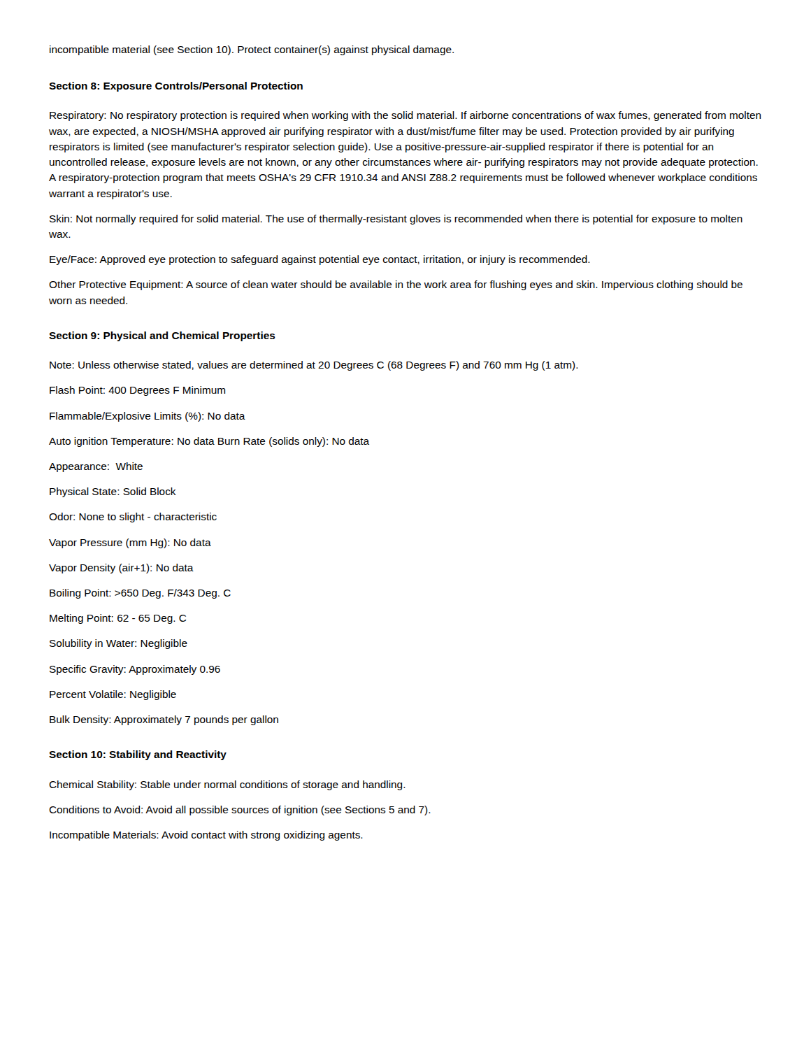incompatible material (see Section 10). Protect container(s) against physical damage.
Section 8: Exposure Controls/Personal Protection
Respiratory: No respiratory protection is required when working with the solid material. If airborne concentrations of wax fumes, generated from molten wax, are expected, a NIOSH/MSHA approved air purifying respirator with a dust/mist/fume filter may be used. Protection provided by air purifying respirators is limited (see manufacturer's respirator selection guide). Use a positive-pressure-air-supplied respirator if there is potential for an uncontrolled release, exposure levels are not known, or any other circumstances where air- purifying respirators may not provide adequate protection. A respiratory-protection program that meets OSHA's 29 CFR 1910.34 and ANSI Z88.2 requirements must be followed whenever workplace conditions warrant a respirator's use.
Skin: Not normally required for solid material. The use of thermally-resistant gloves is recommended when there is potential for exposure to molten wax.
Eye/Face: Approved eye protection to safeguard against potential eye contact, irritation, or injury is recommended.
Other Protective Equipment: A source of clean water should be available in the work area for flushing eyes and skin. Impervious clothing should be worn as needed.
Section 9: Physical and Chemical Properties
Note: Unless otherwise stated, values are determined at 20 Degrees C (68 Degrees F) and 760 mm Hg (1 atm).
Flash Point: 400 Degrees F Minimum
Flammable/Explosive Limits (%): No data
Auto ignition Temperature: No data Burn Rate (solids only): No data
Appearance: White
Physical State: Solid Block
Odor: None to slight - characteristic
Vapor Pressure (mm Hg): No data
Vapor Density (air+1): No data
Boiling Point: >650 Deg. F/343 Deg. C
Melting Point: 62 - 65 Deg. C
Solubility in Water: Negligible
Specific Gravity: Approximately 0.96
Percent Volatile: Negligible
Bulk Density: Approximately 7 pounds per gallon
Section 10: Stability and Reactivity
Chemical Stability: Stable under normal conditions of storage and handling.
Conditions to Avoid: Avoid all possible sources of ignition (see Sections 5 and 7).
Incompatible Materials: Avoid contact with strong oxidizing agents.